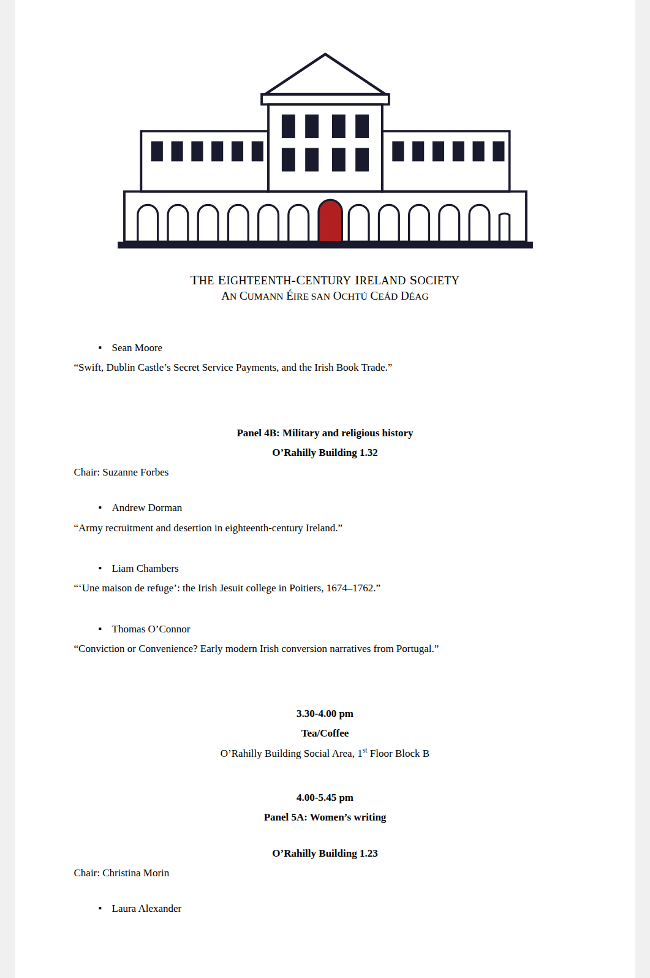THE EIGHTEENTH-CENTURY IRELAND SOCIETY
AN CUMANN ÉIRE SAN OCHTÚ CEÁD DÉAG
Sean Moore
“Swift, Dublin Castle’s Secret Service Payments, and the Irish Book Trade.”
Panel 4B: Military and religious history
O’Rahilly Building 1.32
Chair: Suzanne Forbes
Andrew Dorman
“Army recruitment and desertion in eighteenth-century Ireland.”
Liam Chambers
“‘Une maison de refuge’: the Irish Jesuit college in Poitiers, 1674–1762.”
Thomas O’Connor
“Conviction or Convenience? Early modern Irish conversion narratives from Portugal.”
3.30-4.00 pm
Tea/Coffee
O’Rahilly Building Social Area, 1st Floor Block B
4.00-5.45 pm
Panel 5A: Women’s writing
O’Rahilly Building 1.23
Chair: Christina Morin
Laura Alexander